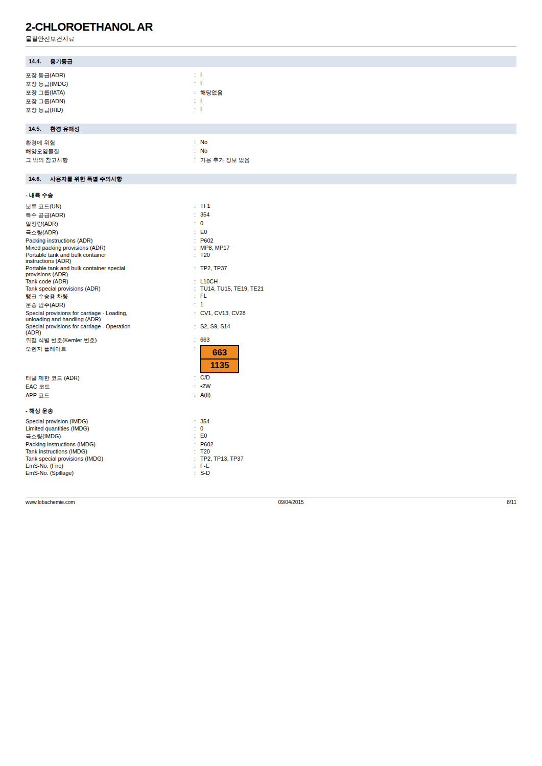2-CHLOROETHANOL AR
물질안전보건자료
14.4. 용기등급
| 포장 등급(ADR) | : | I |
| 포장 등급(IMDG) | : | I |
| 포장 그룹(IATA) | : | 해당없음 |
| 포장 그룹(ADN) | : | I |
| 포장 등급(RID) | : | I |
14.5. 환경 유해성
| 환경에 위험 | : | No |
| 해양오염물질 | : | No |
| 그 밖의 참고사항 | : | 가용 추가 정보 없음 |
14.6. 사용자를 위한 특별 주의사항
- 내륙 수송
| 분류 코드(UN) | : | TF1 |
| 특수 공급(ADR) | : | 354 |
| 일정량(ADR) | : | 0 |
| 극소량(ADR) | : | E0 |
| Packing instructions (ADR) | : | P602 |
| Mixed packing provisions (ADR) | : | MP8, MP17 |
| Portable tank and bulk container instructions (ADR) | : | T20 |
| Portable tank and bulk container special provisions (ADR) | : | TP2, TP37 |
| Tank code (ADR) | : | L10CH |
| Tank special provisions (ADR) | : | TU14, TU15, TE19, TE21 |
| 탱크 수송용 차량 | : | FL |
| 운송 범주(ADR) | : | 1 |
| Special provisions for carriage - Loading, unloading and handling (ADR) | : | CV1, CV13, CV28 |
| Special provisions for carriage - Operation (ADR) | : | S2, S9, S14 |
| 위험 식별 번호(Kemler 번호) | : | 663 |
| 오렌지 플레이트 | : | 663 1135 |
| 터널 제한 코드 (ADR) | : | C/D |
| EAC 코드 | : | •2W |
| APP 코드 | : | A(fl) |
- 해상 운송
| Special provision (IMDG) | : | 354 |
| Limited quantities (IMDG) | : | 0 |
| 극소량(IMDG) | : | E0 |
| Packing instructions (IMDG) | : | P602 |
| Tank instructions (IMDG) | : | T20 |
| Tank special provisions (IMDG) | : | TP2, TP13, TP37 |
| EmS-No. (Fire) | : | F-E |
| EmS-No. (Spillage) | : | S-D |
www.lobachemie.com 09/04/2015 8/11